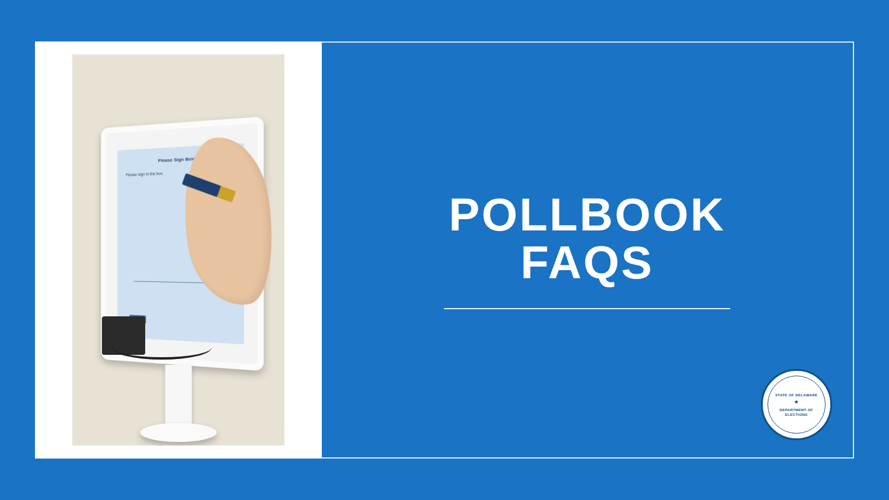Please Sign Below
Please sign in the box.
Back
A voter's hand holds a pen against an electronic pollbook touchscreen displaying a signature prompt; a barcode scanner and cable sit on the table.
POLLBOOK
FAQS
STATE OF DELAWARE ★ DEPARTMENT OF ELECTIONS